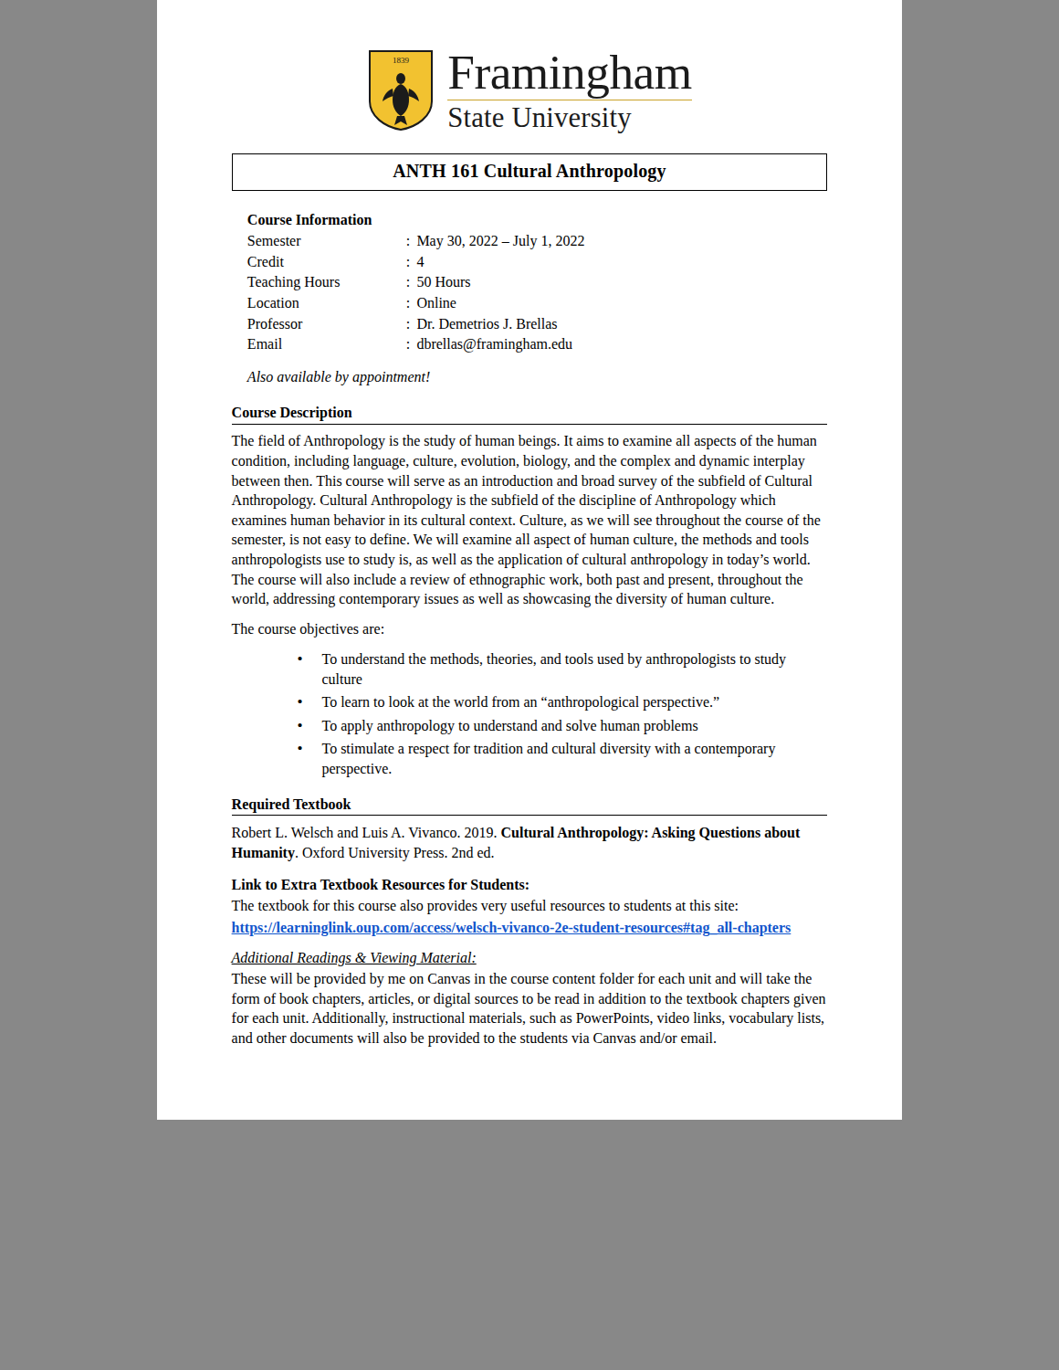1839
Framingham
State University
ANTH 161 Cultural Anthropology
Course Information
| Semester | : | May 30, 2022 – July 1, 2022 |
| Credit | : | 4 |
| Teaching Hours | : | 50 Hours |
| Location | : | Online |
| Professor | : | Dr. Demetrios J. Brellas |
| Email | : | dbrellas@framingham.edu |
Also available by appointment!
Course Description
The field of Anthropology is the study of human beings. It aims to examine all aspects of the human condition, including language, culture, evolution, biology, and the complex and dynamic interplay between then. This course will serve as an introduction and broad survey of the subfield of Cultural Anthropology. Cultural Anthropology is the subfield of the discipline of Anthropology which examines human behavior in its cultural context. Culture, as we will see throughout the course of the semester, is not easy to define. We will examine all aspect of human culture, the methods and tools anthropologists use to study is, as well as the application of cultural anthropology in today’s world. The course will also include a review of ethnographic work, both past and present, throughout the world, addressing contemporary issues as well as showcasing the diversity of human culture.
The course objectives are:
To understand the methods, theories, and tools used by anthropologists to study culture
To learn to look at the world from an “anthropological perspective.”
To apply anthropology to understand and solve human problems
To stimulate a respect for tradition and cultural diversity with a contemporary perspective.
Required Textbook
Robert L. Welsch and Luis A. Vivanco. 2019. Cultural Anthropology: Asking Questions about Humanity. Oxford University Press. 2nd ed.
Link to Extra Textbook Resources for Students:
The textbook for this course also provides very useful resources to students at this site:
https://learninglink.oup.com/access/welsch-vivanco-2e-student-resources#tag_all-chapters
Additional Readings & Viewing Material:
These will be provided by me on Canvas in the course content folder for each unit and will take the form of book chapters, articles, or digital sources to be read in addition to the textbook chapters given for each unit. Additionally, instructional materials, such as PowerPoints, video links, vocabulary lists, and other documents will also be provided to the students via Canvas and/or email.